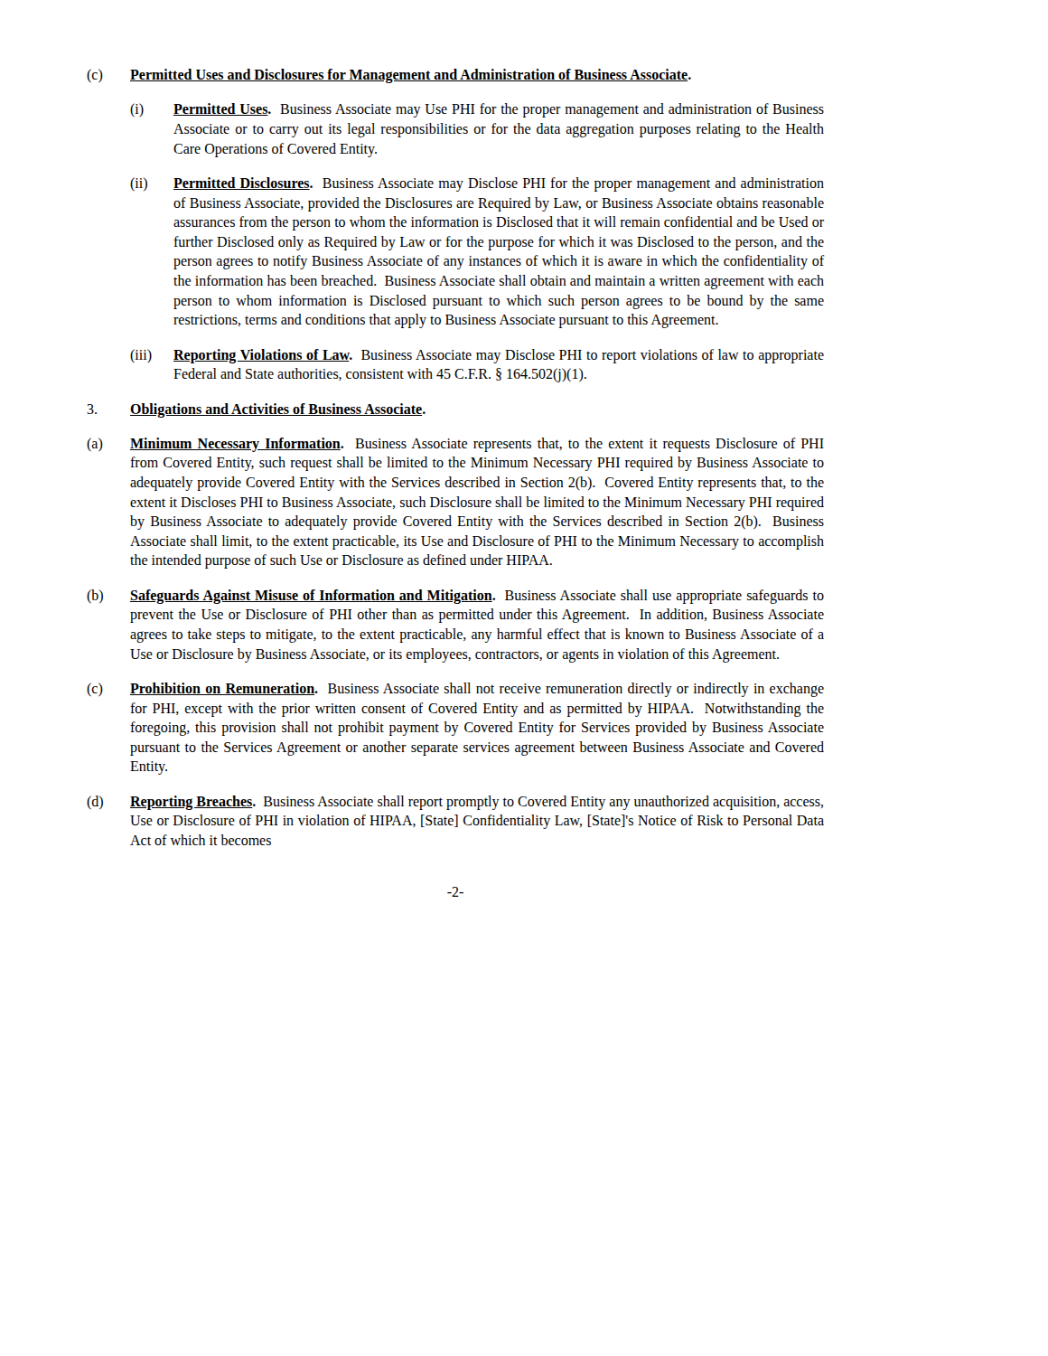(c)
Permitted Uses and Disclosures for Management and Administration of Business Associate.
(i)
Permitted Uses. Business Associate may Use PHI for the proper management and administration of Business Associate or to carry out its legal responsibilities or for the data aggregation purposes relating to the Health Care Operations of Covered Entity.
(ii)
Permitted Disclosures. Business Associate may Disclose PHI for the proper management and administration of Business Associate, provided the Disclosures are Required by Law, or Business Associate obtains reasonable assurances from the person to whom the information is Disclosed that it will remain confidential and be Used or further Disclosed only as Required by Law or for the purpose for which it was Disclosed to the person, and the person agrees to notify Business Associate of any instances of which it is aware in which the confidentiality of the information has been breached. Business Associate shall obtain and maintain a written agreement with each person to whom information is Disclosed pursuant to which such person agrees to be bound by the same restrictions, terms and conditions that apply to Business Associate pursuant to this Agreement.
(iii)
Reporting Violations of Law. Business Associate may Disclose PHI to report violations of law to appropriate Federal and State authorities, consistent with 45 C.F.R. § 164.502(j)(1).
3.
Obligations and Activities of Business Associate.
(a)
Minimum Necessary Information. Business Associate represents that, to the extent it requests Disclosure of PHI from Covered Entity, such request shall be limited to the Minimum Necessary PHI required by Business Associate to adequately provide Covered Entity with the Services described in Section 2(b). Covered Entity represents that, to the extent it Discloses PHI to Business Associate, such Disclosure shall be limited to the Minimum Necessary PHI required by Business Associate to adequately provide Covered Entity with the Services described in Section 2(b). Business Associate shall limit, to the extent practicable, its Use and Disclosure of PHI to the Minimum Necessary to accomplish the intended purpose of such Use or Disclosure as defined under HIPAA.
(b)
Safeguards Against Misuse of Information and Mitigation. Business Associate shall use appropriate safeguards to prevent the Use or Disclosure of PHI other than as permitted under this Agreement. In addition, Business Associate agrees to take steps to mitigate, to the extent practicable, any harmful effect that is known to Business Associate of a Use or Disclosure by Business Associate, or its employees, contractors, or agents in violation of this Agreement.
(c)
Prohibition on Remuneration. Business Associate shall not receive remuneration directly or indirectly in exchange for PHI, except with the prior written consent of Covered Entity and as permitted by HIPAA. Notwithstanding the foregoing, this provision shall not prohibit payment by Covered Entity for Services provided by Business Associate pursuant to the Services Agreement or another separate services agreement between Business Associate and Covered Entity.
(d)
Reporting Breaches. Business Associate shall report promptly to Covered Entity any unauthorized acquisition, access, Use or Disclosure of PHI in violation of HIPAA, [State] Confidentiality Law, [State]'s Notice of Risk to Personal Data Act of which it becomes
-2-